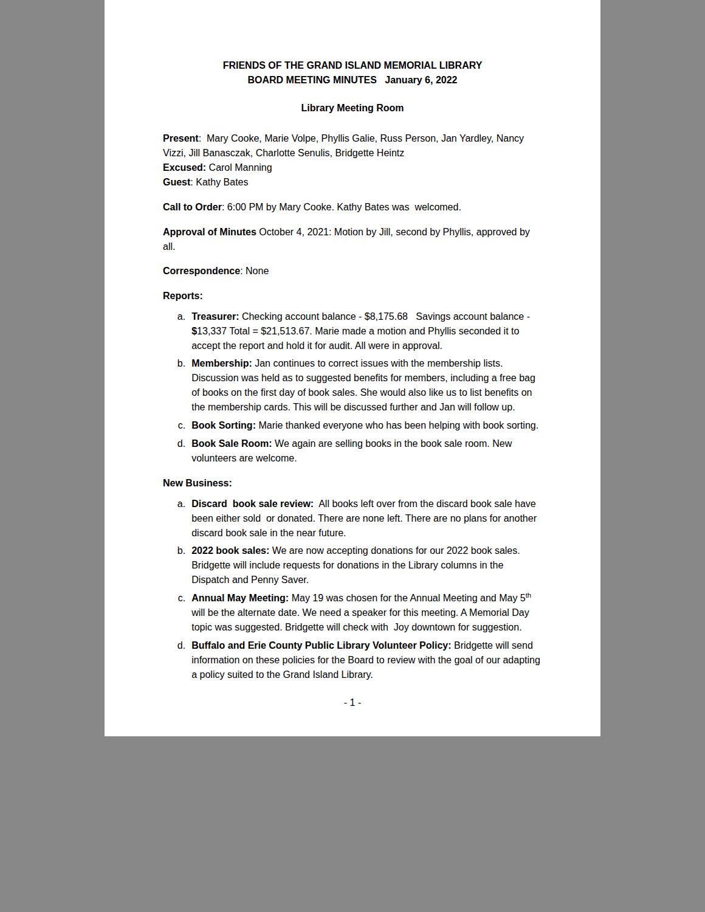FRIENDS OF THE GRAND ISLAND MEMORIAL LIBRARY BOARD MEETING MINUTES January 6, 2022 Library Meeting Room
Present: Mary Cooke, Marie Volpe, Phyllis Galie, Russ Person, Jan Yardley, Nancy Vizzi, Jill Banasczak, Charlotte Senulis, Bridgette Heintz
Excused: Carol Manning
Guest: Kathy Bates
Call to Order: 6:00 PM by Mary Cooke. Kathy Bates was welcomed.
Approval of Minutes October 4, 2021: Motion by Jill, second by Phyllis, approved by all.
Correspondence: None
Reports:
Treasurer: Checking account balance - $8,175.68 Savings account balance - $13,337 Total = $21,513.67. Marie made a motion and Phyllis seconded it to accept the report and hold it for audit. All were in approval.
Membership: Jan continues to correct issues with the membership lists. Discussion was held as to suggested benefits for members, including a free bag of books on the first day of book sales. She would also like us to list benefits on the membership cards. This will be discussed further and Jan will follow up.
Book Sorting: Marie thanked everyone who has been helping with book sorting.
Book Sale Room: We again are selling books in the book sale room. New volunteers are welcome.
New Business:
Discard book sale review: All books left over from the discard book sale have been either sold or donated. There are none left. There are no plans for another discard book sale in the near future.
2022 book sales: We are now accepting donations for our 2022 book sales. Bridgette will include requests for donations in the Library columns in the Dispatch and Penny Saver.
Annual May Meeting: May 19 was chosen for the Annual Meeting and May 5th will be the alternate date. We need a speaker for this meeting. A Memorial Day topic was suggested. Bridgette will check with Joy downtown for suggestion.
Buffalo and Erie County Public Library Volunteer Policy: Bridgette will send information on these policies for the Board to review with the goal of our adapting a policy suited to the Grand Island Library.
- 1 -